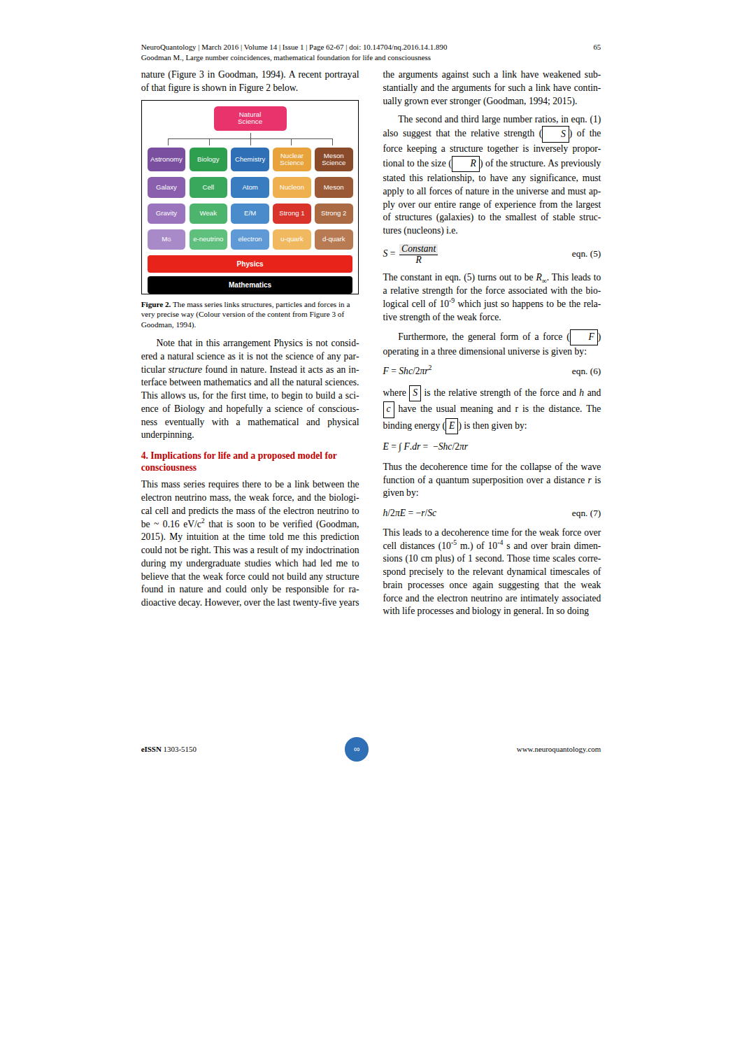65 NeuroQuantology | March 2016 | Volume 14 | Issue 1 | Page 62-67 | doi: 10.14704/nq.2016.14.1.890 Goodman M., Large number coincidences, mathematical foundation for life and consciousness
nature (Figure 3 in Goodman, 1994). A recent portrayal of that figure is shown in Figure 2 below.
Natural
Science
Astronomy
Biology
Chemistry
Nuclear
Science
Meson
Science
Galaxy
Cell
Atom
Nucleon
Meson
Gravity
Weak
E/M
Strong 1
Strong 2
MG
e-neutrino
electron
u-quark
d-quark
Physics
Mathematics
Figure 2. The mass series links structures, particles and forces in a very precise way (Colour version of the content from Figure 3 of Goodman, 1994).
Note that in this arrangement Physics is not considered a natural science as it is not the science of any particular structure found in nature. Instead it acts as an interface between mathematics and all the natural sciences. This allows us, for the first time, to begin to build a science of Biology and hopefully a science of consciousness eventually with a mathematical and physical underpinning.
4. Implications for life and a proposed model for consciousness
This mass series requires there to be a link between the electron neutrino mass, the weak force, and the biological cell and predicts the mass of the electron neutrino to be ~ 0.16 eV/c2 that is soon to be verified (Goodman, 2015). My intuition at the time told me this prediction could not be right. This was a result of my indoctrination during my undergraduate studies which had led me to believe that the weak force could not build any structure found in nature and could only be responsible for radioactive decay. However, over the last twenty-five years the arguments against such a link have weakened substantially and the arguments for such a link have continually grown ever stronger (Goodman, 1994; 2015).
The second and third large number ratios, in eqn. (1) also suggest that the relative strength (S) of the force keeping a structure together is inversely proportional to the size (R) of the structure. As previously stated this relationship, to have any significance, must apply to all forces of nature in the universe and must apply over our entire range of experience from the largest of structures (galaxies) to the smallest of stable structures (nucleons) i.e.
S = Constant R eqn. (5)
The constant in eqn. (5) turns out to be R∞. This leads to a relative strength for the force associated with the biological cell of 10-9 which just so happens to be the relative strength of the weak force.
Furthermore, the general form of a force (F) operating in a three dimensional universe is given by:
F = Shc/2πr2 eqn. (6)
where S is the relative strength of the force and h and c have the usual meaning and r is the distance. The binding energy (E) is then given by:
E = ∫ F.dr = −Shc/2πr
Thus the decoherence time for the collapse of the wave function of a quantum superposition over a distance r is given by:
h/2πE = −r/Sc eqn. (7)
This leads to a decoherence time for the weak force over cell distances (10-5 m.) of 10-4 s and over brain dimensions (10 cm plus) of 1 second. Those time scales correspond precisely to the relevant dynamical timescales of brain processes once again suggesting that the weak force and the electron neutrino are intimately associated with life processes and biology in general. In so doing
eISSN 1303-5150
∞
www.neuroquantology.com